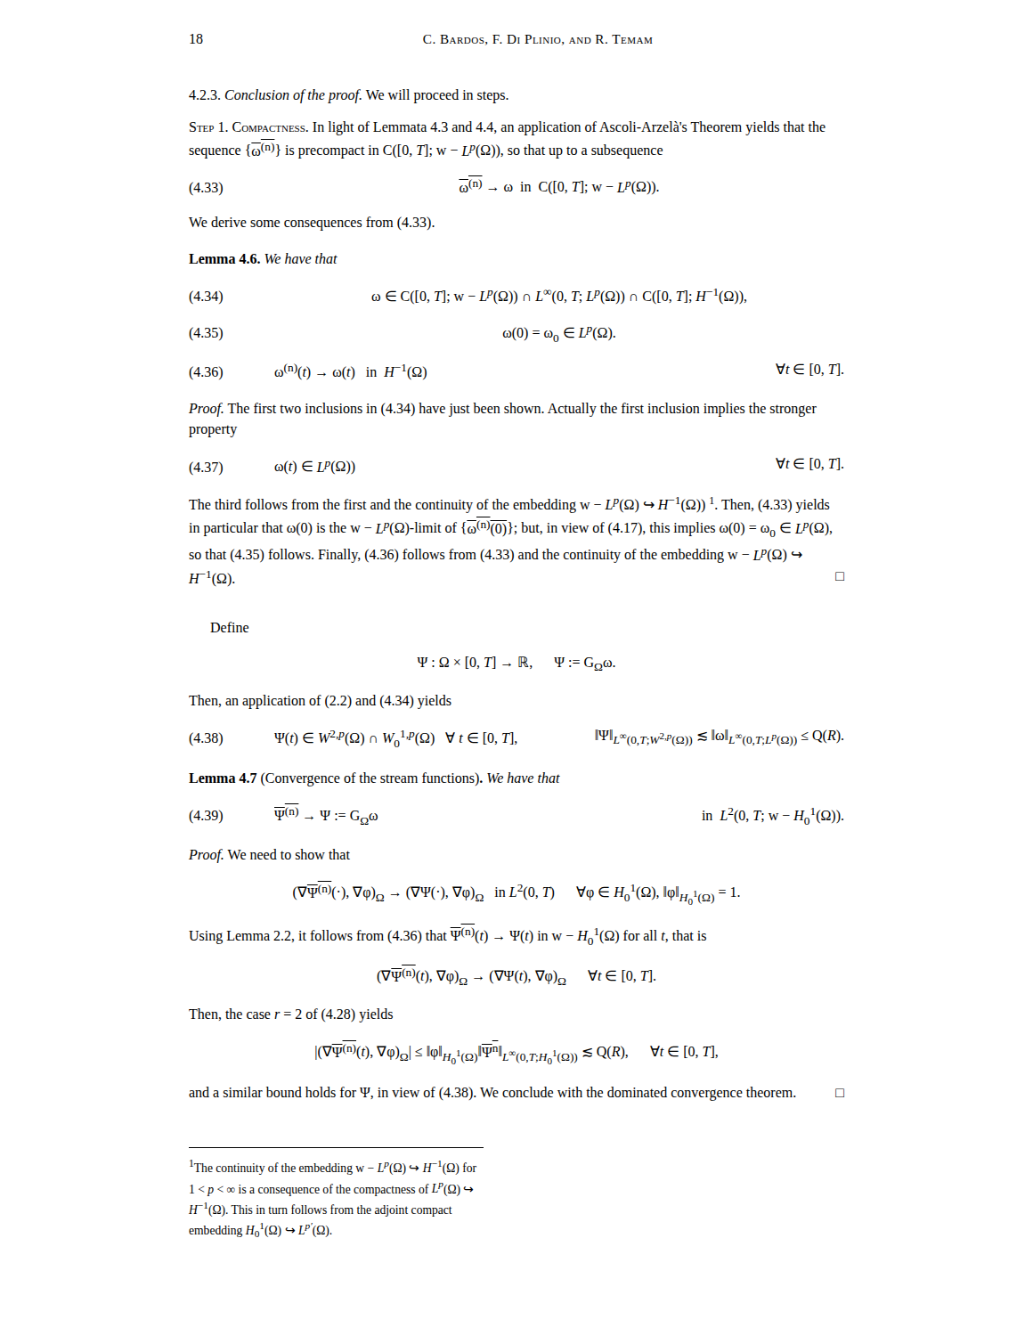18 C. Bardos, F. Di Plinio, and R. Temam
4.2.3. Conclusion of the proof. We will proceed in steps.
Step 1. Compactness. In light of Lemmata 4.3 and 4.4, an application of Ascoli-Arzelà's Theorem yields that the sequence {ω(n)} is precompact in C([0, T]; w − Lp(Ω)), so that up to a subsequence
(4.33) ω(n) → ω in C([0, T]; w − Lp(Ω)).
We derive some consequences from (4.33).
Lemma 4.6. We have that
(4.34) ω ∈ C([0, T]; w − Lp(Ω)) ∩ L∞(0, T; Lp(Ω)) ∩ C([0, T]; H−1(Ω)),
(4.35) ω(0) = ω0 ∈ Lp(Ω).
(4.36) ω(n)(t) → ω(t) in H−1(Ω)∀t ∈ [0, T].
Proof. The first two inclusions in (4.34) have just been shown. Actually the first inclusion implies the stronger property
(4.37) ω(t) ∈ Lp(Ω))∀t ∈ [0, T].
The third follows from the first and the continuity of the embedding w − Lp(Ω) ↪ H−1(Ω)) 1. Then, (4.33) yields in particular that ω(0) is the w − Lp(Ω)-limit of {ω(n)(0)}; but, in view of (4.17), this implies ω(0) = ω0 ∈ Lp(Ω), so that (4.35) follows. Finally, (4.36) follows from (4.33) and the continuity of the embedding w − Lp(Ω) ↪ H−1(Ω). □
Define
Ψ : Ω × [0, T] → ℝ, Ψ := GΩω.
Then, an application of (2.2) and (4.34) yields
(4.38) Ψ(t) ∈ W2,p(Ω) ∩ W01,p(Ω) ∀ t ∈ [0, T],‖Ψ‖L∞(0,T;W2,p(Ω)) ≲ ‖ω‖L∞(0,T;Lp(Ω)) ≤ Q(R).
Lemma 4.7 (Convergence of the stream functions). We have that
(4.39) Ψ(n) → Ψ := GΩω in L2(0, T; w − H01(Ω)).
Proof. We need to show that
(∇Ψ(n)(·), ∇φ)Ω → (∇Ψ(·), ∇φ)Ω in L2(0, T) ∀φ ∈ H01(Ω), ‖φ‖H01(Ω) = 1.
Using Lemma 2.2, it follows from (4.36) that Ψ(n)(t) → Ψ(t) in w − H01(Ω) for all t, that is
(∇Ψ(n)(t), ∇φ)Ω → (∇Ψ(t), ∇φ)Ω ∀t ∈ [0, T].
Then, the case r = 2 of (4.28) yields
|(∇Ψ(n)(t), ∇φ)Ω| ≤ ‖φ‖H01(Ω)‖Ψn‖L∞(0,T;H01(Ω)) ≲ Q(R), ∀t ∈ [0, T],
and a similar bound holds for Ψ, in view of (4.38). We conclude with the dominated convergence theorem. □
1 The continuity of the embedding w − Lp(Ω) ↪ H−1(Ω) for 1 < p < ∞ is a consequence of the compactness of Lp(Ω) ↪ H−1(Ω). This in turn follows from the adjoint compact embedding H01(Ω) ↪ Lp′(Ω).